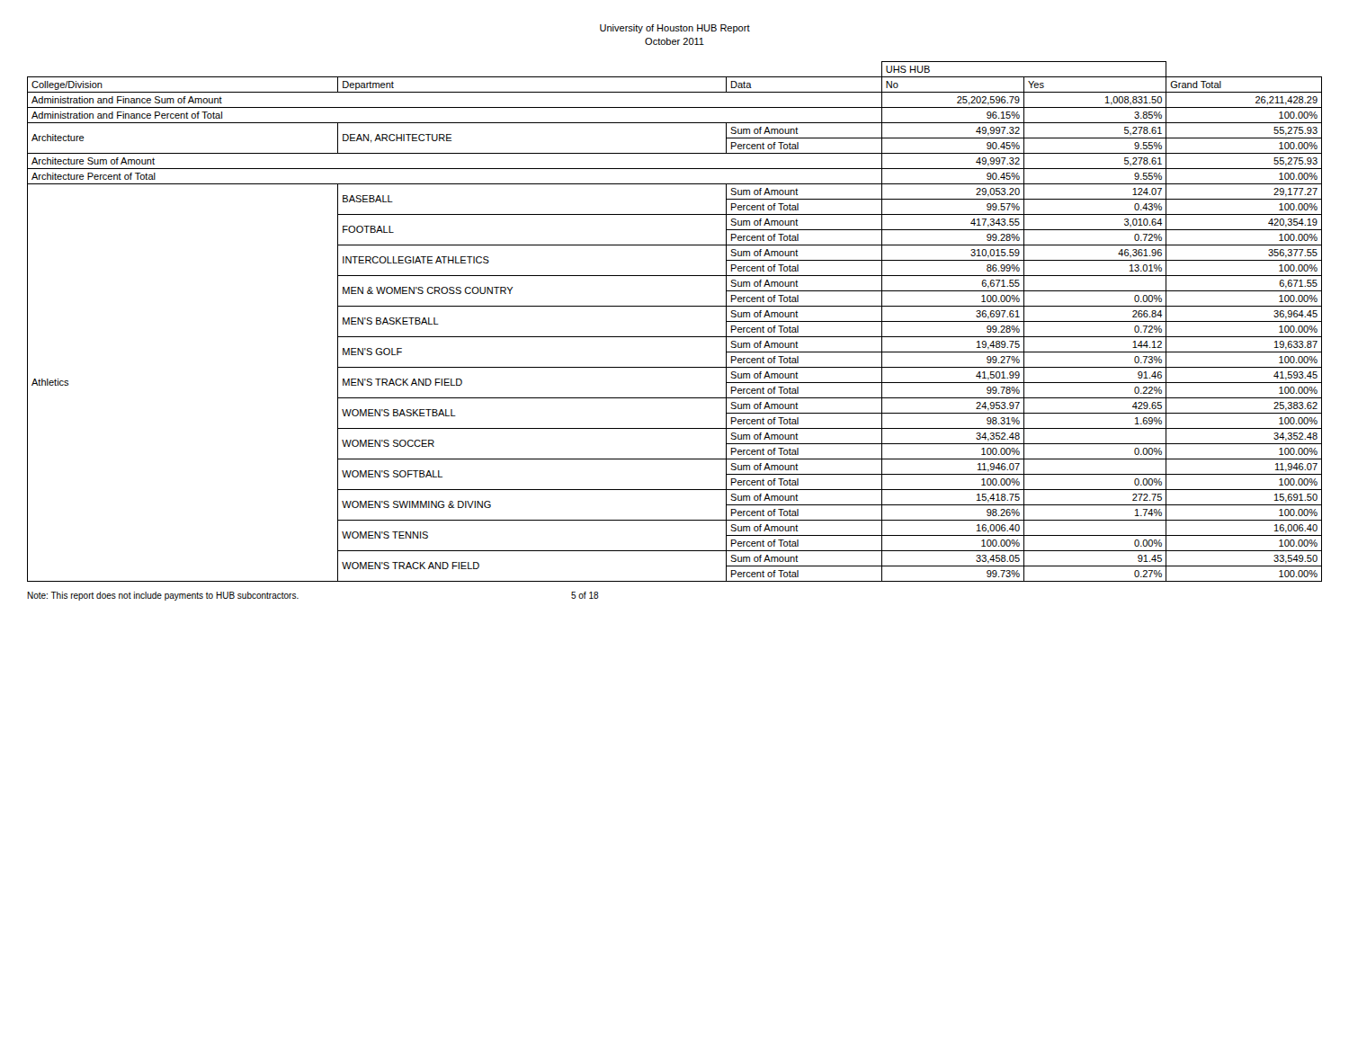University of Houston HUB Report
October 2011
| | | | UHS HUB | |
| College/Division | Department | Data | No | Yes | Grand Total |
| Administration and Finance Sum of Amount | 25,202,596.79 | 1,008,831.50 | 26,211,428.29 |
| Administration and Finance Percent of Total | 96.15% | 3.85% | 100.00% |
| Architecture | DEAN, ARCHITECTURE | Sum of Amount | 49,997.32 | 5,278.61 | 55,275.93 |
| Percent of Total | 90.45% | 9.55% | 100.00% |
| Architecture Sum of Amount | 49,997.32 | 5,278.61 | 55,275.93 |
| Architecture Percent of Total | 90.45% | 9.55% | 100.00% |
| Athletics | BASEBALL | Sum of Amount | 29,053.20 | 124.07 | 29,177.27 |
| Percent of Total | 99.57% | 0.43% | 100.00% |
| FOOTBALL | Sum of Amount | 417,343.55 | 3,010.64 | 420,354.19 |
| Percent of Total | 99.28% | 0.72% | 100.00% |
| INTERCOLLEGIATE ATHLETICS | Sum of Amount | 310,015.59 | 46,361.96 | 356,377.55 |
| Percent of Total | 86.99% | 13.01% | 100.00% |
| MEN & WOMEN'S CROSS COUNTRY | Sum of Amount | 6,671.55 | | 6,671.55 |
| Percent of Total | 100.00% | 0.00% | 100.00% |
| MEN'S BASKETBALL | Sum of Amount | 36,697.61 | 266.84 | 36,964.45 |
| Percent of Total | 99.28% | 0.72% | 100.00% |
| MEN'S GOLF | Sum of Amount | 19,489.75 | 144.12 | 19,633.87 |
| Percent of Total | 99.27% | 0.73% | 100.00% |
| MEN'S TRACK AND FIELD | Sum of Amount | 41,501.99 | 91.46 | 41,593.45 |
| Percent of Total | 99.78% | 0.22% | 100.00% |
| WOMEN'S BASKETBALL | Sum of Amount | 24,953.97 | 429.65 | 25,383.62 |
| Percent of Total | 98.31% | 1.69% | 100.00% |
| WOMEN'S SOCCER | Sum of Amount | 34,352.48 | | 34,352.48 |
| Percent of Total | 100.00% | 0.00% | 100.00% |
| WOMEN'S SOFTBALL | Sum of Amount | 11,946.07 | | 11,946.07 |
| Percent of Total | 100.00% | 0.00% | 100.00% |
| WOMEN'S SWIMMING & DIVING | Sum of Amount | 15,418.75 | 272.75 | 15,691.50 |
| Percent of Total | 98.26% | 1.74% | 100.00% |
| WOMEN'S TENNIS | Sum of Amount | 16,006.40 | | 16,006.40 |
| Percent of Total | 100.00% | 0.00% | 100.00% |
| WOMEN'S TRACK AND FIELD | Sum of Amount | 33,458.05 | 91.45 | 33,549.50 |
| Percent of Total | 99.73% | 0.27% | 100.00% |
Note: This report does not include payments to HUB subcontractors. 5 of 18